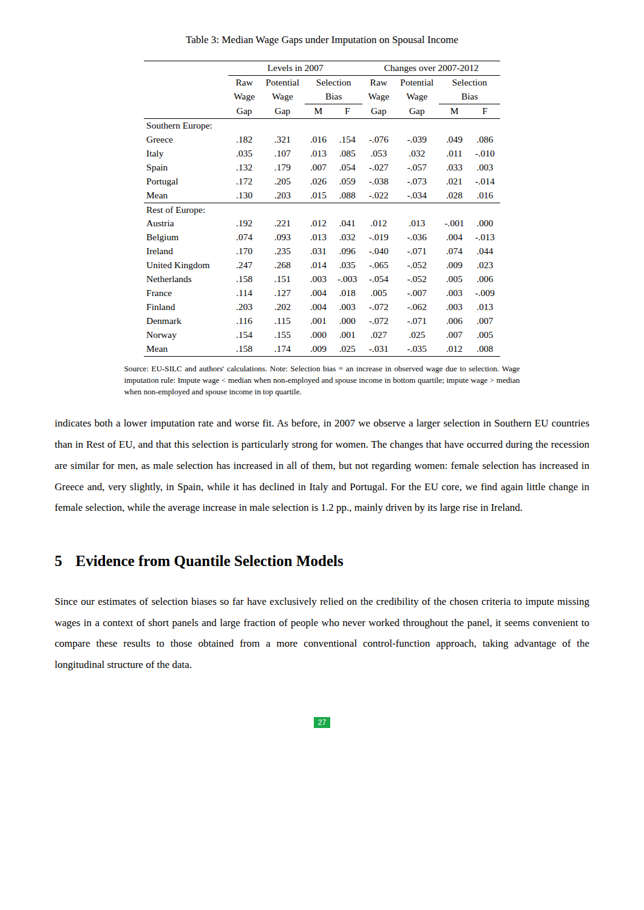Table 3: Median Wage Gaps under Imputation on Spousal Income
| | Levels in 2007 | Changes over 2007-2012 |
| --- | --- | --- |
| | Raw | Potential | Selection | Raw | Potential | Selection |
| | Wage | Wage | Bias | Wage | Wage | Bias |
| | Gap | Gap | M | F | Gap | Gap | M | F |
| Southern Europe: | | | | | | | | |
| Greece | .182 | .321 | .016 | .154 | -.076 | -.039 | .049 | .086 |
| Italy | .035 | .107 | .013 | .085 | .053 | .032 | .011 | -.010 |
| Spain | .132 | .179 | .007 | .054 | -.027 | -.057 | .033 | .003 |
| Portugal | .172 | .205 | .026 | .059 | -.038 | -.073 | .021 | -.014 |
| Mean | .130 | .203 | .015 | .088 | -.022 | -.034 | .028 | .016 |
| Rest of Europe: | | | | | | | | |
| Austria | .192 | .221 | .012 | .041 | .012 | .013 | -.001 | .000 |
| Belgium | .074 | .093 | .013 | .032 | -.019 | -.036 | .004 | -.013 |
| Ireland | .170 | .235 | .031 | .096 | -.040 | -.071 | .074 | .044 |
| United Kingdom | .247 | .268 | .014 | .035 | -.065 | -.052 | .009 | .023 |
| Netherlands | .158 | .151 | .003 | -.003 | -.054 | -.052 | .005 | .006 |
| France | .114 | .127 | .004 | .018 | .005 | -.007 | .003 | -.009 |
| Finland | .203 | .202 | .004 | .003 | -.072 | -.062 | .003 | .013 |
| Denmark | .116 | .115 | .001 | .000 | -.072 | -.071 | .006 | .007 |
| Norway | .154 | .155 | .000 | .001 | .027 | .025 | .007 | .005 |
| Mean | .158 | .174 | .009 | .025 | -.031 | -.035 | .012 | .008 |
Source: EU-SILC and authors' calculations. Note: Selection bias = an increase in observed wage due to selection. Wage imputation rule: Impute wage < median when non-employed and spouse income in bottom quartile; impute wage > median when non-employed and spouse income in top quartile.
indicates both a lower imputation rate and worse fit. As before, in 2007 we observe a larger selection in Southern EU countries than in Rest of EU, and that this selection is particularly strong for women. The changes that have occurred during the recession are similar for men, as male selection has increased in all of them, but not regarding women: female selection has increased in Greece and, very slightly, in Spain, while it has declined in Italy and Portugal. For the EU core, we find again little change in female selection, while the average increase in male selection is 1.2 pp., mainly driven by its large rise in Ireland.
5 Evidence from Quantile Selection Models
Since our estimates of selection biases so far have exclusively relied on the credibility of the chosen criteria to impute missing wages in a context of short panels and large fraction of people who never worked throughout the panel, it seems convenient to compare these results to those obtained from a more conventional control-function approach, taking advantage of the longitudinal structure of the data.
27